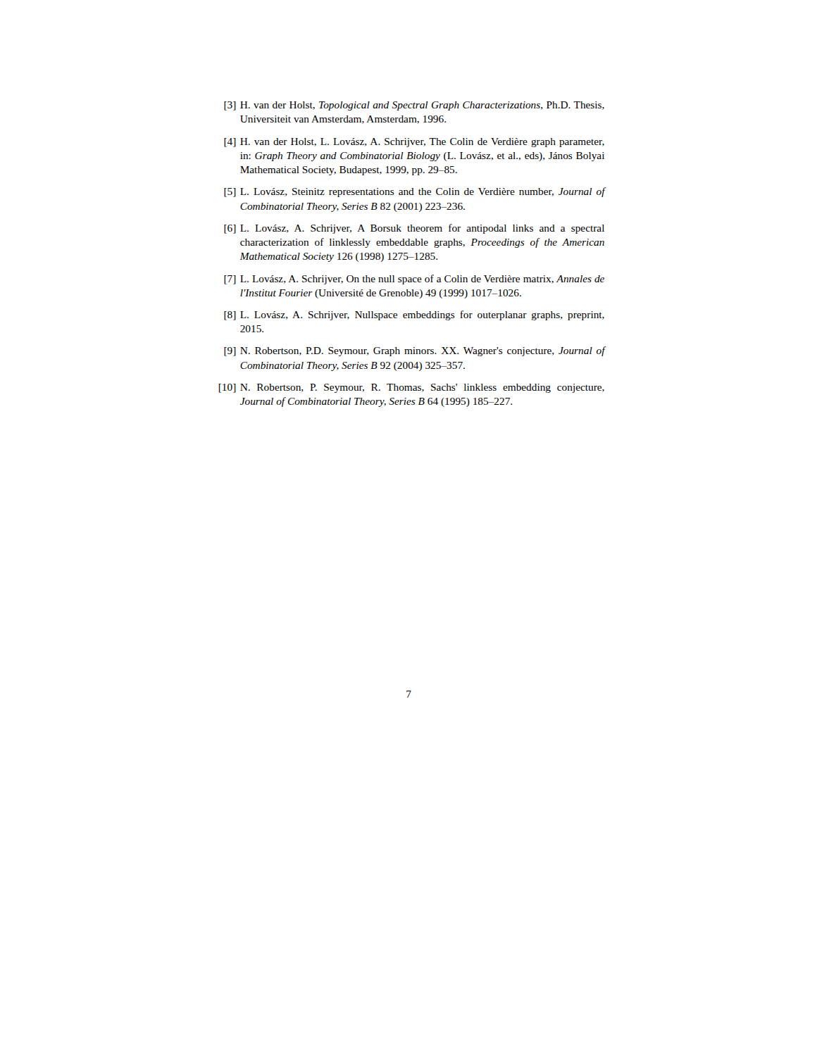[3] H. van der Holst, Topological and Spectral Graph Characterizations, Ph.D. Thesis, Universiteit van Amsterdam, Amsterdam, 1996.
[4] H. van der Holst, L. Lovász, A. Schrijver, The Colin de Verdière graph parameter, in: Graph Theory and Combinatorial Biology (L. Lovász, et al., eds), János Bolyai Mathematical Society, Budapest, 1999, pp. 29–85.
[5] L. Lovász, Steinitz representations and the Colin de Verdière number, Journal of Combinatorial Theory, Series B 82 (2001) 223–236.
[6] L. Lovász, A. Schrijver, A Borsuk theorem for antipodal links and a spectral characterization of linklessly embeddable graphs, Proceedings of the American Mathematical Society 126 (1998) 1275–1285.
[7] L. Lovász, A. Schrijver, On the null space of a Colin de Verdière matrix, Annales de l'Institut Fourier (Université de Grenoble) 49 (1999) 1017–1026.
[8] L. Lovász, A. Schrijver, Nullspace embeddings for outerplanar graphs, preprint, 2015.
[9] N. Robertson, P.D. Seymour, Graph minors. XX. Wagner's conjecture, Journal of Combinatorial Theory, Series B 92 (2004) 325–357.
[10] N. Robertson, P. Seymour, R. Thomas, Sachs' linkless embedding conjecture, Journal of Combinatorial Theory, Series B 64 (1995) 185–227.
7